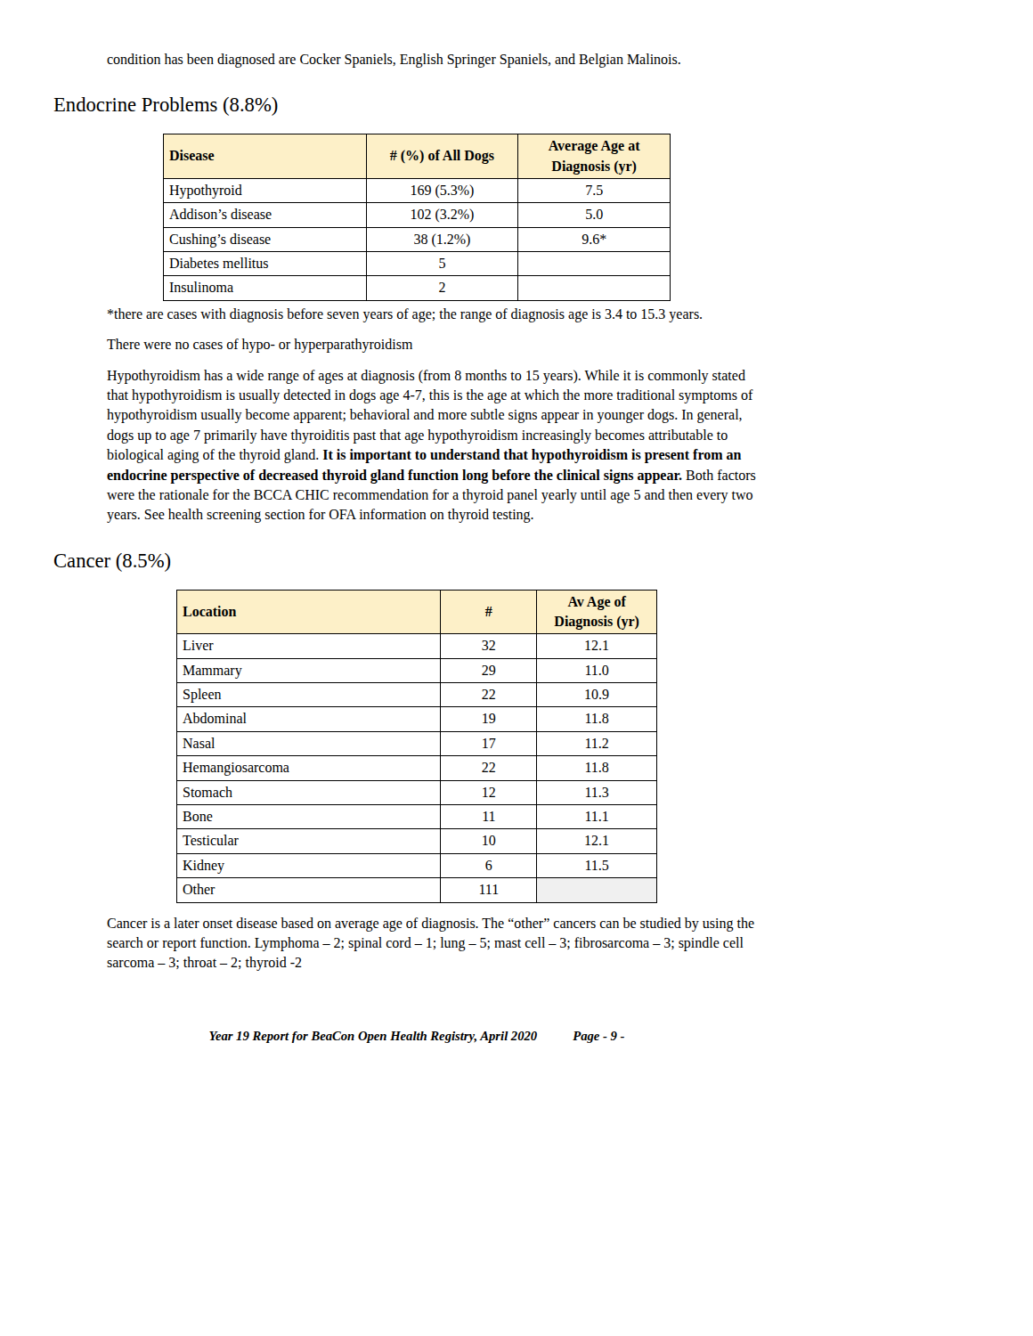condition has been diagnosed are Cocker Spaniels, English Springer Spaniels, and Belgian Malinois.
Endocrine Problems (8.8%)
| Disease | # (%) of All Dogs | Average Age at Diagnosis (yr) |
| --- | --- | --- |
| Hypothyroid | 169 (5.3%) | 7.5 |
| Addison’s disease | 102 (3.2%) | 5.0 |
| Cushing’s disease | 38 (1.2%) | 9.6* |
| Diabetes mellitus | 5 | |
| Insulinoma | 2 | |
*there are cases with diagnosis before seven years of age; the range of diagnosis age is 3.4 to 15.3 years.
There were no cases of hypo- or hyperparathyroidism
Hypothyroidism has a wide range of ages at diagnosis (from 8 months to 15 years). While it is commonly stated that hypothyroidism is usually detected in dogs age 4-7, this is the age at which the more traditional symptoms of hypothyroidism usually become apparent; behavioral and more subtle signs appear in younger dogs. In general, dogs up to age 7 primarily have thyroiditis past that age hypothyroidism increasingly becomes attributable to biological aging of the thyroid gland. It is important to understand that hypothyroidism is present from an endocrine perspective of decreased thyroid gland function long before the clinical signs appear. Both factors were the rationale for the BCCA CHIC recommendation for a thyroid panel yearly until age 5 and then every two years. See health screening section for OFA information on thyroid testing.
Cancer (8.5%)
| Location | # | Av Age of Diagnosis (yr) |
| --- | --- | --- |
| Liver | 32 | 12.1 |
| Mammary | 29 | 11.0 |
| Spleen | 22 | 10.9 |
| Abdominal | 19 | 11.8 |
| Nasal | 17 | 11.2 |
| Hemangiosarcoma | 22 | 11.8 |
| Stomach | 12 | 11.3 |
| Bone | 11 | 11.1 |
| Testicular | 10 | 12.1 |
| Kidney | 6 | 11.5 |
| Other | 111 | |
Cancer is a later onset disease based on average age of diagnosis. The “other” cancers can be studied by using the search or report function. Lymphoma – 2; spinal cord – 1; lung – 5; mast cell – 3; fibrosarcoma – 3; spindle cell sarcoma – 3; throat – 2; thyroid -2
Year 19 Report for BeaCon Open Health Registry, April 2020Page - 9 -